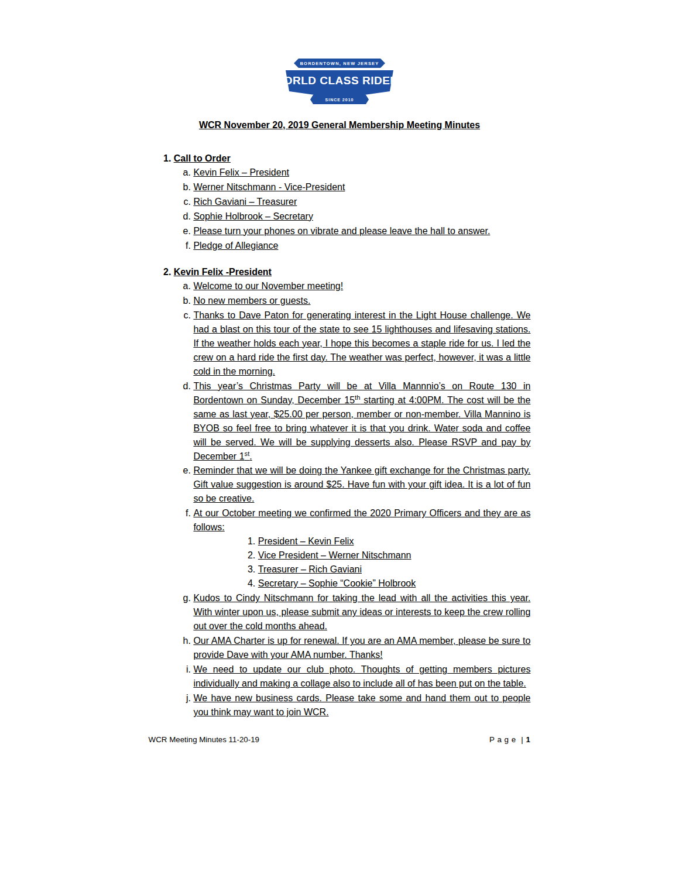BORDENTOWN, NEW JERSEY WORLD CLASS RIDERS SINCE 2010
WCR November 20, 2019 General Membership Meeting Minutes
Call to Order
Kevin Felix – President
Werner Nitschmann - Vice-President
Rich Gaviani – Treasurer
Sophie Holbrook – Secretary
Please turn your phones on vibrate and please leave the hall to answer.
Pledge of Allegiance
Kevin Felix -President
Welcome to our November meeting!
No new members or guests.
Thanks to Dave Paton for generating interest in the Light House challenge. We had a blast on this tour of the state to see 15 lighthouses and lifesaving stations. If the weather holds each year, I hope this becomes a staple ride for us. I led the crew on a hard ride the first day. The weather was perfect, however, it was a little cold in the morning.
This year’s Christmas Party will be at Villa Mannnio’s on Route 130 in Bordentown on Sunday, December 15th starting at 4:00PM. The cost will be the same as last year, $25.00 per person, member or non-member. Villa Mannino is BYOB so feel free to bring whatever it is that you drink. Water soda and coffee will be served. We will be supplying desserts also. Please RSVP and pay by December 1st.
Reminder that we will be doing the Yankee gift exchange for the Christmas party. Gift value suggestion is around $25. Have fun with your gift idea. It is a lot of fun so be creative.
At our October meeting we confirmed the 2020 Primary Officers and they are as follows:
President – Kevin Felix
Vice President – Werner Nitschmann
Treasurer – Rich Gaviani
Secretary – Sophie “Cookie” Holbrook
Kudos to Cindy Nitschmann for taking the lead with all the activities this year. With winter upon us, please submit any ideas or interests to keep the crew rolling out over the cold months ahead.
Our AMA Charter is up for renewal. If you are an AMA member, please be sure to provide Dave with your AMA number. Thanks!
We need to update our club photo. Thoughts of getting members pictures individually and making a collage also to include all of has been put on the table.
We have new business cards. Please take some and hand them out to people you think may want to join WCR.
WCR Meeting Minutes 11-20-19
P a g e | 1